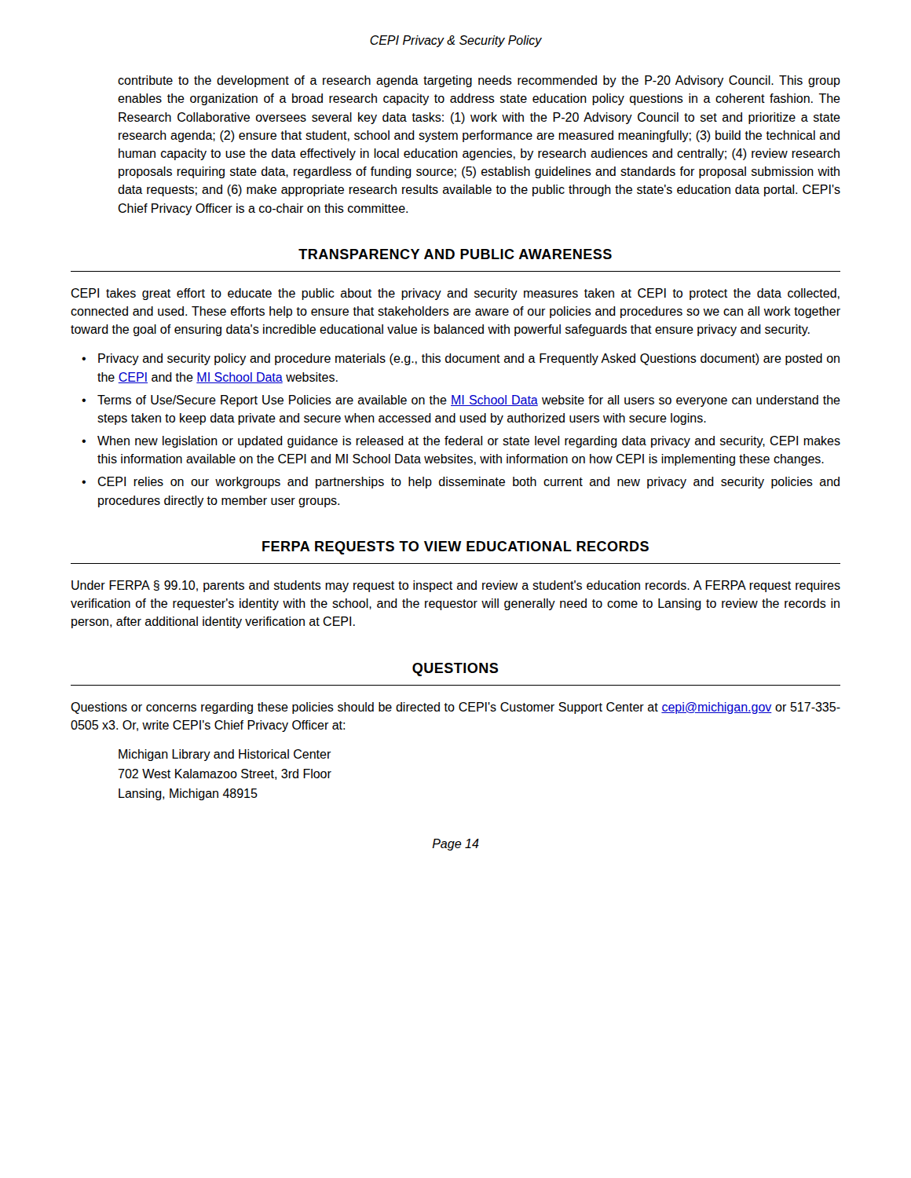CEPI Privacy & Security Policy
contribute to the development of a research agenda targeting needs recommended by the P-20 Advisory Council. This group enables the organization of a broad research capacity to address state education policy questions in a coherent fashion. The Research Collaborative oversees several key data tasks: (1) work with the P-20 Advisory Council to set and prioritize a state research agenda; (2) ensure that student, school and system performance are measured meaningfully; (3) build the technical and human capacity to use the data effectively in local education agencies, by research audiences and centrally; (4) review research proposals requiring state data, regardless of funding source; (5) establish guidelines and standards for proposal submission with data requests; and (6) make appropriate research results available to the public through the state's education data portal. CEPI's Chief Privacy Officer is a co-chair on this committee.
TRANSPARENCY AND PUBLIC AWARENESS
CEPI takes great effort to educate the public about the privacy and security measures taken at CEPI to protect the data collected, connected and used. These efforts help to ensure that stakeholders are aware of our policies and procedures so we can all work together toward the goal of ensuring data's incredible educational value is balanced with powerful safeguards that ensure privacy and security.
Privacy and security policy and procedure materials (e.g., this document and a Frequently Asked Questions document) are posted on the CEPI and the MI School Data websites.
Terms of Use/Secure Report Use Policies are available on the MI School Data website for all users so everyone can understand the steps taken to keep data private and secure when accessed and used by authorized users with secure logins.
When new legislation or updated guidance is released at the federal or state level regarding data privacy and security, CEPI makes this information available on the CEPI and MI School Data websites, with information on how CEPI is implementing these changes.
CEPI relies on our workgroups and partnerships to help disseminate both current and new privacy and security policies and procedures directly to member user groups.
FERPA REQUESTS TO VIEW EDUCATIONAL RECORDS
Under FERPA § 99.10, parents and students may request to inspect and review a student's education records. A FERPA request requires verification of the requester's identity with the school, and the requestor will generally need to come to Lansing to review the records in person, after additional identity verification at CEPI.
QUESTIONS
Questions or concerns regarding these policies should be directed to CEPI's Customer Support Center at cepi@michigan.gov or 517-335-0505 x3. Or, write CEPI's Chief Privacy Officer at:
Michigan Library and Historical Center
702 West Kalamazoo Street, 3rd Floor
Lansing, Michigan 48915
Page 14